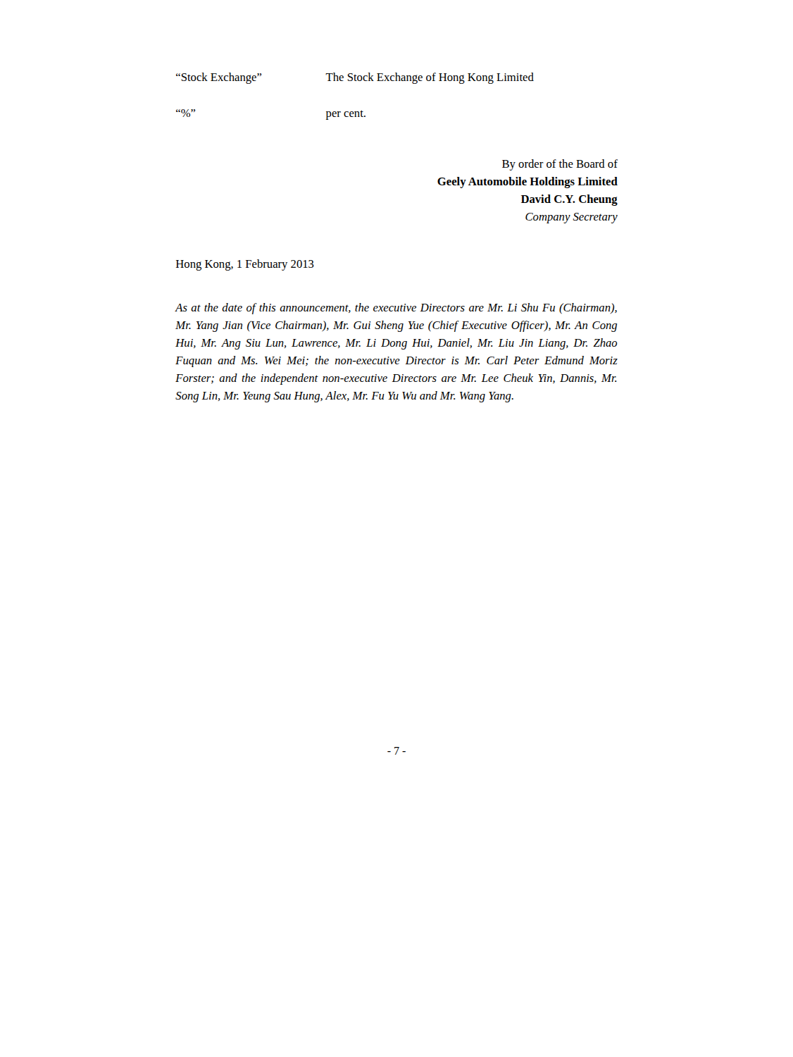| “Stock Exchange” | The Stock Exchange of Hong Kong Limited |
| “%” | per cent. |
By order of the Board of
Geely Automobile Holdings Limited
David C.Y. Cheung
Company Secretary
Hong Kong, 1 February 2013
As at the date of this announcement, the executive Directors are Mr. Li Shu Fu (Chairman), Mr. Yang Jian (Vice Chairman), Mr. Gui Sheng Yue (Chief Executive Officer), Mr. An Cong Hui, Mr. Ang Siu Lun, Lawrence, Mr. Li Dong Hui, Daniel, Mr. Liu Jin Liang, Dr. Zhao Fuquan and Ms. Wei Mei; the non-executive Director is Mr. Carl Peter Edmund Moriz Forster; and the independent non-executive Directors are Mr. Lee Cheuk Yin, Dannis, Mr. Song Lin, Mr. Yeung Sau Hung, Alex, Mr. Fu Yu Wu and Mr. Wang Yang.
- 7 -